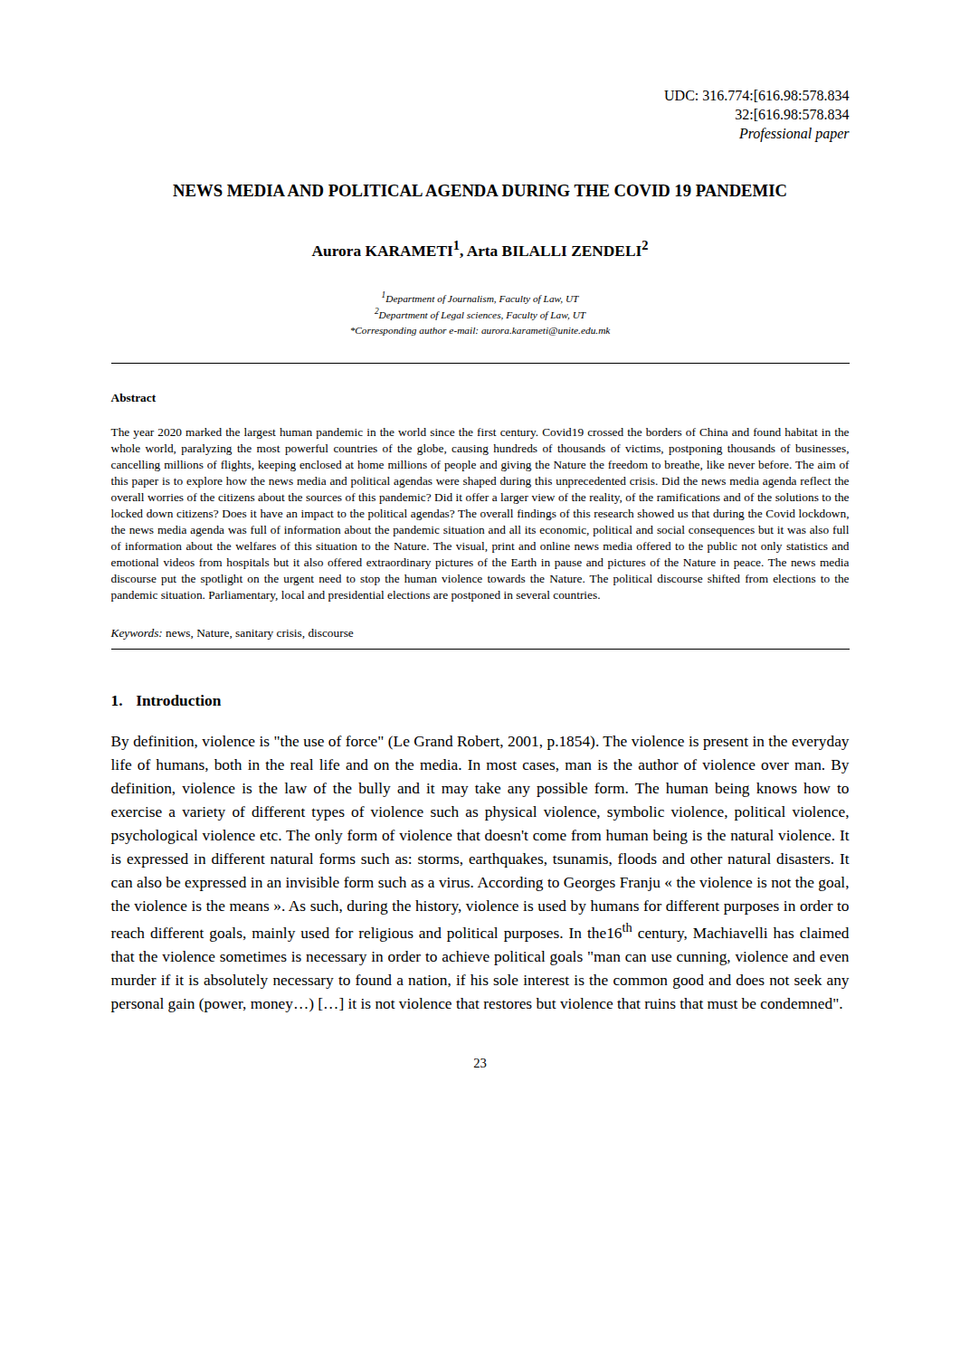UDC: 316.774:[616.98:578.834
32:[616.98:578.834
Professional paper
News Media and Political Agenda During the Covid 19 Pandemic
Aurora KARAMETI1, Arta BILALLI ZENDELI2
1Department of Journalism, Faculty of Law, UT
2Department of Legal sciences, Faculty of Law, UT
*Corresponding author e-mail: aurora.karameti@unite.edu.mk
Abstract
The year 2020 marked the largest human pandemic in the world since the first century. Covid19 crossed the borders of China and found habitat in the whole world, paralyzing the most powerful countries of the globe, causing hundreds of thousands of victims, postponing thousands of businesses, cancelling millions of flights, keeping enclosed at home millions of people and giving the Nature the freedom to breathe, like never before. The aim of this paper is to explore how the news media and political agendas were shaped during this unprecedented crisis. Did the news media agenda reflect the overall worries of the citizens about the sources of this pandemic? Did it offer a larger view of the reality, of the ramifications and of the solutions to the locked down citizens? Does it have an impact to the political agendas? The overall findings of this research showed us that during the Covid lockdown, the news media agenda was full of information about the pandemic situation and all its economic, political and social consequences but it was also full of information about the welfares of this situation to the Nature. The visual, print and online news media offered to the public not only statistics and emotional videos from hospitals but it also offered extraordinary pictures of the Earth in pause and pictures of the Nature in peace. The news media discourse put the spotlight on the urgent need to stop the human violence towards the Nature. The political discourse shifted from elections to the pandemic situation. Parliamentary, local and presidential elections are postponed in several countries.
Keywords: news, Nature, sanitary crisis, discourse
1. Introduction
By definition, violence is "the use of force" (Le Grand Robert, 2001, p.1854). The violence is present in the everyday life of humans, both in the real life and on the media. In most cases, man is the author of violence over man. By definition, violence is the law of the bully and it may take any possible form. The human being knows how to exercise a variety of different types of violence such as physical violence, symbolic violence, political violence, psychological violence etc. The only form of violence that doesn't come from human being is the natural violence. It is expressed in different natural forms such as: storms, earthquakes, tsunamis, floods and other natural disasters. It can also be expressed in an invisible form such as a virus. According to Georges Franju « the violence is not the goal, the violence is the means ». As such, during the history, violence is used by humans for different purposes in order to reach different goals, mainly used for religious and political purposes. In the16th century, Machiavelli has claimed that the violence sometimes is necessary in order to achieve political goals "man can use cunning, violence and even murder if it is absolutely necessary to found a nation, if his sole interest is the common good and does not seek any personal gain (power, money…) […] it is not violence that restores but violence that ruins that must be condemned".
23